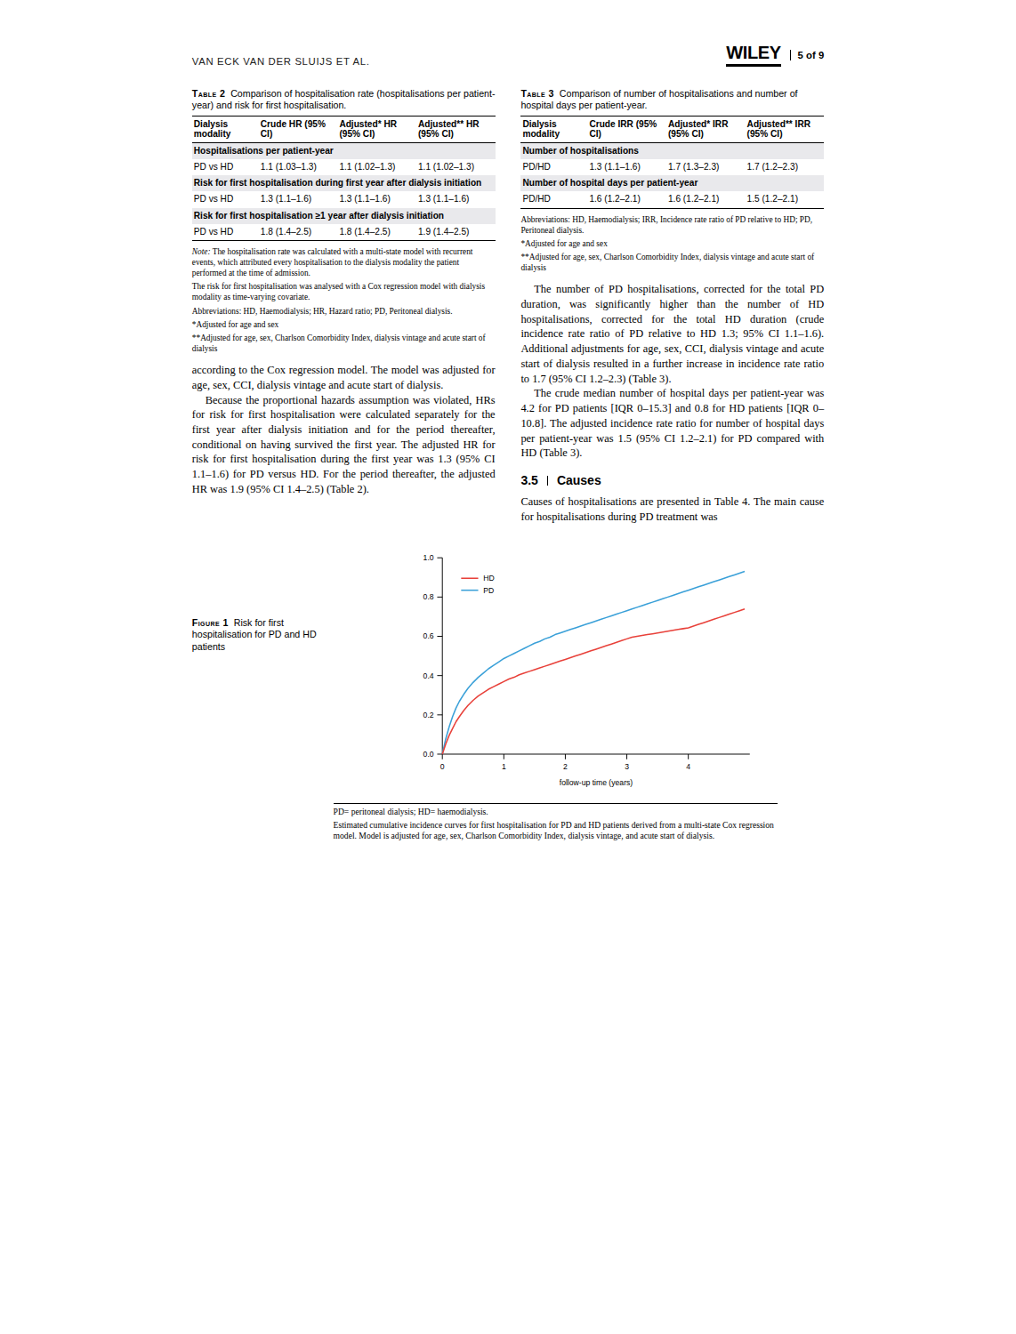van Eck van der Sluijs et al.
WILEY
5 of 9
Table 2 Comparison of hospitalisation rate (hospitalisations per patient-year) and risk for first hospitalisation.
| Dialysis modality | Crude HR (95% CI) | Adjusted* HR (95% CI) | Adjusted** HR (95% CI) |
| --- | --- | --- | --- |
| Hospitalisations per patient-year |
| PD vs HD | 1.1 (1.03–1.3) | 1.1 (1.02–1.3) | 1.1 (1.02–1.3) |
| Risk for first hospitalisation during first year after dialysis initiation |
| PD vs HD | 1.3 (1.1–1.6) | 1.3 (1.1–1.6) | 1.3 (1.1–1.6) |
| Risk for first hospitalisation ≥1 year after dialysis initiation |
| PD vs HD | 1.8 (1.4–2.5) | 1.8 (1.4–2.5) | 1.9 (1.4–2.5) |
Note: The hospitalisation rate was calculated with a multi-state model with recurrent events, which attributed every hospitalisation to the dialysis modality the patient performed at the time of admission.
The risk for first hospitalisation was analysed with a Cox regression model with dialysis modality as time-varying covariate.
Abbreviations: HD, Haemodialysis; HR, Hazard ratio; PD, Peritoneal dialysis.
*Adjusted for age and sex
**Adjusted for age, sex, Charlson Comorbidity Index, dialysis vintage and acute start of dialysis
according to the Cox regression model. The model was adjusted for age, sex, CCI, dialysis vintage and acute start of dialysis.
Because the proportional hazards assumption was violated, HRs for risk for first hospitalisation were calculated separately for the first year after dialysis initiation and for the period thereafter, conditional on having survived the first year. The adjusted HR for risk for first hospitalisation during the first year was 1.3 (95% CI 1.1–1.6) for PD versus HD. For the period thereafter, the adjusted HR was 1.9 (95% CI 1.4–2.5) (Table 2).
Table 3 Comparison of number of hospitalisations and number of hospital days per patient-year.
| Dialysis modality | Crude IRR (95% CI) | Adjusted* IRR (95% CI) | Adjusted** IRR (95% CI) |
| --- | --- | --- | --- |
| Number of hospitalisations |
| PD/HD | 1.3 (1.1–1.6) | 1.7 (1.3–2.3) | 1.7 (1.2–2.3) |
| Number of hospital days per patient-year |
| PD/HD | 1.6 (1.2–2.1) | 1.6 (1.2–2.1) | 1.5 (1.2–2.1) |
Abbreviations: HD, Haemodialysis; IRR, Incidence rate ratio of PD relative to HD; PD, Peritoneal dialysis.
*Adjusted for age and sex
**Adjusted for age, sex, Charlson Comorbidity Index, dialysis vintage and acute start of dialysis
The number of PD hospitalisations, corrected for the total PD duration, was significantly higher than the number of HD hospitalisations, corrected for the total HD duration (crude incidence rate ratio of PD relative to HD 1.3; 95% CI 1.1–1.6). Additional adjustments for age, sex, CCI, dialysis vintage and acute start of dialysis resulted in a further increase in incidence rate ratio to 1.7 (95% CI 1.2–2.3) (Table 3).
The crude median number of hospital days per patient-year was 4.2 for PD patients [IQR 0–15.3] and 0.8 for HD patients [IQR 0–10.8]. The adjusted incidence rate ratio for number of hospital days per patient-year was 1.5 (95% CI 1.2–2.1) for PD compared with HD (Table 3).
3.5 Causes
Causes of hospitalisations are presented in Table 4. The main cause for hospitalisations during PD treatment was
Figure 1 Risk for first hospitalisation for PD and HD patients
0.0 0.2 0.4 0.6 0.8 1.0 0 1 2 3 4 follow-up time (years) HD PD
PD= peritoneal dialysis; HD= haemodialysis.
Estimated cumulative incidence curves for first hospitalisation for PD and HD patients derived from a multi-state Cox regression model. Model is adjusted for age, sex, Charlson Comorbidity Index, dialysis vintage, and acute start of dialysis.